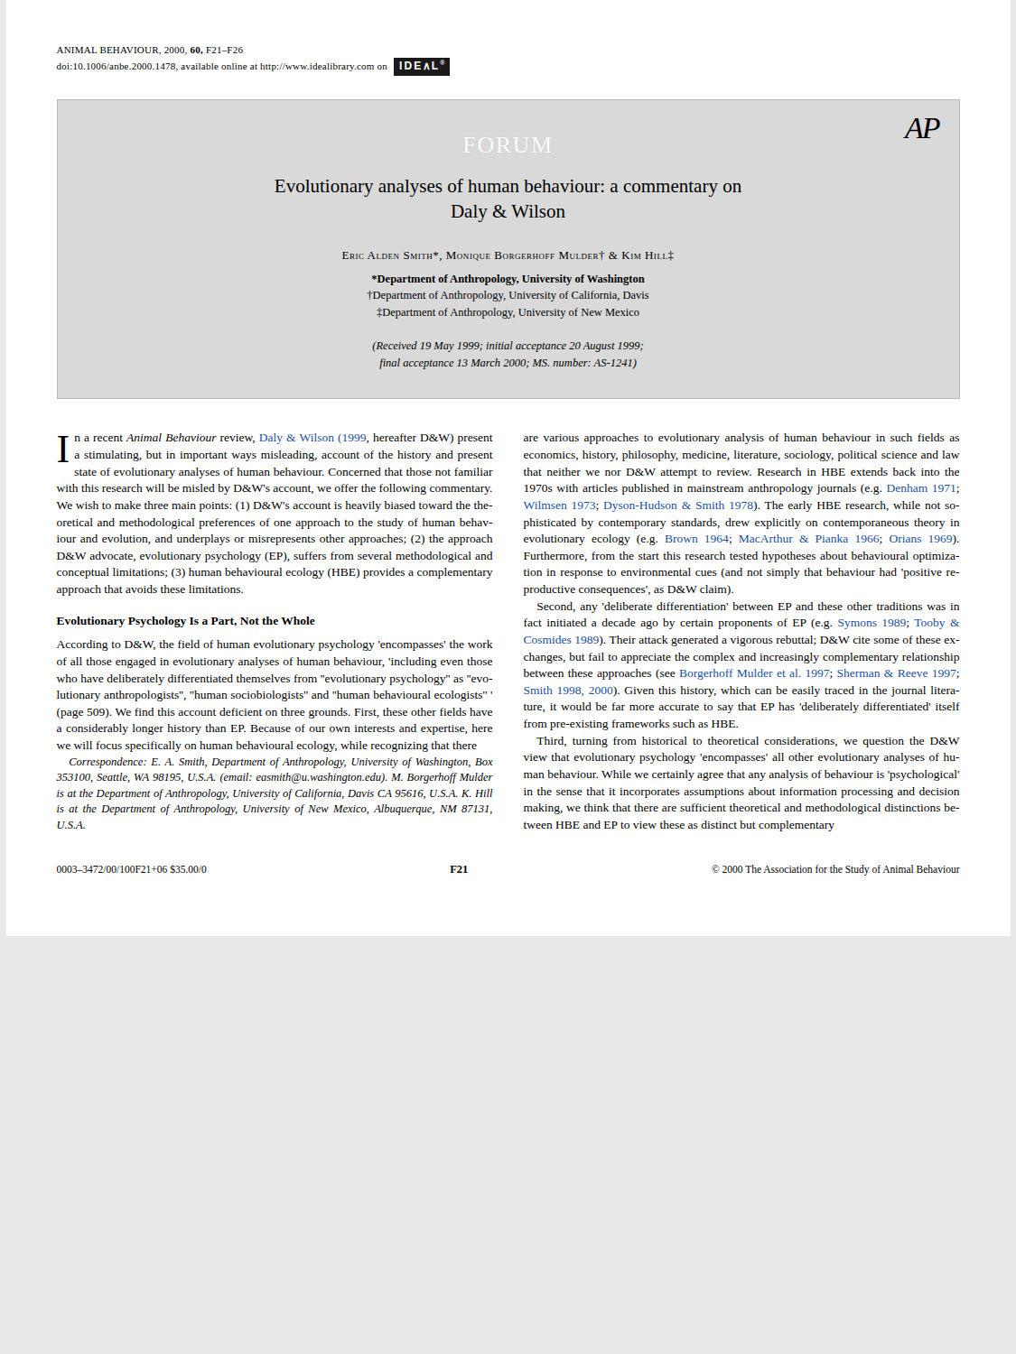Animal Behaviour, 2000, 60, F21–F26
doi:10.1006/anbe.2000.1478, available online at http://www.idealibrary.com on IDE∧L®
AP
FORUM
Evolutionary analyses of human behaviour: a commentary on
Daly & Wilson
Eric Alden Smith*, Monique Borgerhoff Mulder† & Kim Hill‡
*Department of Anthropology, University of Washington
†Department of Anthropology, University of California, Davis
‡Department of Anthropology, University of New Mexico
(Received 19 May 1999; initial acceptance 20 August 1999;
final acceptance 13 March 2000; MS. number: AS-1241)
In a recent Animal Behaviour review, Daly & Wilson (1999, hereafter D&W) present a stimulating, but in important ways misleading, account of the history and present state of evolutionary analyses of human behaviour. Concerned that those not familiar with this research will be misled by D&W's account, we offer the following commentary. We wish to make three main points: (1) D&W's account is heavily biased toward the theoretical and methodological preferences of one approach to the study of human behaviour and evolution, and underplays or misrepresents other approaches; (2) the approach D&W advocate, evolutionary psychology (EP), suffers from several methodological and conceptual limitations; (3) human behavioural ecology (HBE) provides a complementary approach that avoids these limitations.
Evolutionary Psychology Is a Part, Not the Whole
According to D&W, the field of human evolutionary psychology 'encompasses' the work of all those engaged in evolutionary analyses of human behaviour, 'including even those who have deliberately differentiated themselves from ''evolutionary psychology'' as ''evolutionary anthropologists'', ''human sociobiologists'' and ''human behavioural ecologists'' ' (page 509). We find this account deficient on three grounds. First, these other fields have a considerably longer history than EP. Because of our own interests and expertise, here we will focus specifically on human behavioural ecology, while recognizing that there
Correspondence: E. A. Smith, Department of Anthropology, University of Washington, Box 353100, Seattle, WA 98195, U.S.A. (email: easmith@u.washington.edu). M. Borgerhoff Mulder is at the Department of Anthropology, University of California, Davis CA 95616, U.S.A. K. Hill is at the Department of Anthropology, University of New Mexico, Albuquerque, NM 87131, U.S.A.
are various approaches to evolutionary analysis of human behaviour in such fields as economics, history, philosophy, medicine, literature, sociology, political science and law that neither we nor D&W attempt to review. Research in HBE extends back into the 1970s with articles published in mainstream anthropology journals (e.g. Denham 1971; Wilmsen 1973; Dyson-Hudson & Smith 1978). The early HBE research, while not sophisticated by contemporary standards, drew explicitly on contemporaneous theory in evolutionary ecology (e.g. Brown 1964; MacArthur & Pianka 1966; Orians 1969). Furthermore, from the start this research tested hypotheses about behavioural optimization in response to environmental cues (and not simply that behaviour had 'positive reproductive consequences', as D&W claim).
Second, any 'deliberate differentiation' between EP and these other traditions was in fact initiated a decade ago by certain proponents of EP (e.g. Symons 1989; Tooby & Cosmides 1989). Their attack generated a vigorous rebuttal; D&W cite some of these exchanges, but fail to appreciate the complex and increasingly complementary relationship between these approaches (see Borgerhoff Mulder et al. 1997; Sherman & Reeve 1997; Smith 1998, 2000). Given this history, which can be easily traced in the journal literature, it would be far more accurate to say that EP has 'deliberately differentiated' itself from pre-existing frameworks such as HBE.
Third, turning from historical to theoretical considerations, we question the D&W view that evolutionary psychology 'encompasses' all other evolutionary analyses of human behaviour. While we certainly agree that any analysis of behaviour is 'psychological' in the sense that it incorporates assumptions about information processing and decision making, we think that there are sufficient theoretical and methodological distinctions between HBE and EP to view these as distinct but complementary
0003–3472/00/100F21+06 $35.00/0
F21
© 2000 The Association for the Study of Animal Behaviour